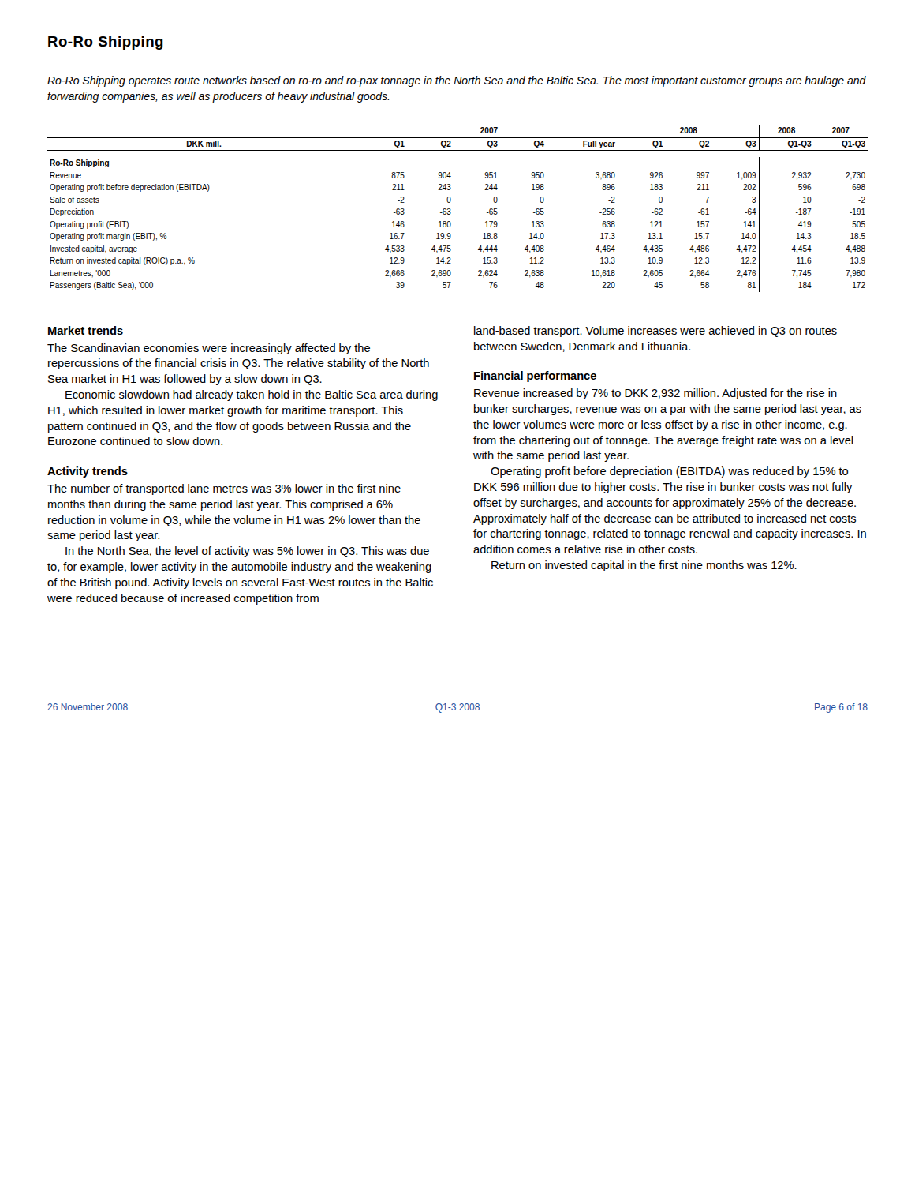Ro-Ro Shipping
Ro-Ro Shipping operates route networks based on ro-ro and ro-pax tonnage in the North Sea and the Baltic Sea. The most important customer groups are haulage and forwarding companies, as well as producers of heavy industrial goods.
| | 2007 | 2008 | 2008 | 2007 |
| --- | --- | --- | --- | --- |
| DKK mill. | Q1 | Q2 | Q3 | Q4 | Full year | Q1 | Q2 | Q3 | Q1-Q3 | Q1-Q3 |
| Ro-Ro Shipping | | | |
| Revenue | 875 | 904 | 951 | 950 | 3,680 | 926 | 997 | 1,009 | 2,932 | 2,730 |
| Operating profit before depreciation (EBITDA) | 211 | 243 | 244 | 198 | 896 | 183 | 211 | 202 | 596 | 698 |
| Sale of assets | -2 | 0 | 0 | 0 | -2 | 0 | 7 | 3 | 10 | -2 |
| Depreciation | -63 | -63 | -65 | -65 | -256 | -62 | -61 | -64 | -187 | -191 |
| Operating profit (EBIT) | 146 | 180 | 179 | 133 | 638 | 121 | 157 | 141 | 419 | 505 |
| Operating profit margin (EBIT), % | 16.7 | 19.9 | 18.8 | 14.0 | 17.3 | 13.1 | 15.7 | 14.0 | 14.3 | 18.5 |
| Invested capital, average | 4,533 | 4,475 | 4,444 | 4,408 | 4,464 | 4,435 | 4,486 | 4,472 | 4,454 | 4,488 |
| Return on invested capital (ROIC) p.a., % | 12.9 | 14.2 | 15.3 | 11.2 | 13.3 | 10.9 | 12.3 | 12.2 | 11.6 | 13.9 |
| Lanemetres, '000 | 2,666 | 2,690 | 2,624 | 2,638 | 10,618 | 2,605 | 2,664 | 2,476 | 7,745 | 7,980 |
| Passengers (Baltic Sea), '000 | 39 | 57 | 76 | 48 | 220 | 45 | 58 | 81 | 184 | 172 |
Market trends
The Scandinavian economies were increasingly affected by the repercussions of the financial crisis in Q3. The relative stability of the North Sea market in H1 was followed by a slow down in Q3.
Economic slowdown had already taken hold in the Baltic Sea area during H1, which resulted in lower market growth for maritime transport. This pattern continued in Q3, and the flow of goods between Russia and the Eurozone continued to slow down.
Activity trends
The number of transported lane metres was 3% lower in the first nine months than during the same period last year. This comprised a 6% reduction in volume in Q3, while the volume in H1 was 2% lower than the same period last year.
In the North Sea, the level of activity was 5% lower in Q3. This was due to, for example, lower activity in the automobile industry and the weakening of the British pound. Activity levels on several East-West routes in the Baltic were reduced because of increased competition from
land-based transport. Volume increases were achieved in Q3 on routes between Sweden, Denmark and Lithuania.
Financial performance
Revenue increased by 7% to DKK 2,932 million. Adjusted for the rise in bunker surcharges, revenue was on a par with the same period last year, as the lower volumes were more or less offset by a rise in other income, e.g. from the chartering out of tonnage. The average freight rate was on a level with the same period last year.
Operating profit before depreciation (EBITDA) was reduced by 15% to DKK 596 million due to higher costs. The rise in bunker costs was not fully offset by surcharges, and accounts for approximately 25% of the decrease. Approximately half of the decrease can be attributed to increased net costs for chartering tonnage, related to tonnage renewal and capacity increases. In addition comes a relative rise in other costs.
Return on invested capital in the first nine months was 12%.
26 November 2008 Q1-3 2008 Page 6 of 18